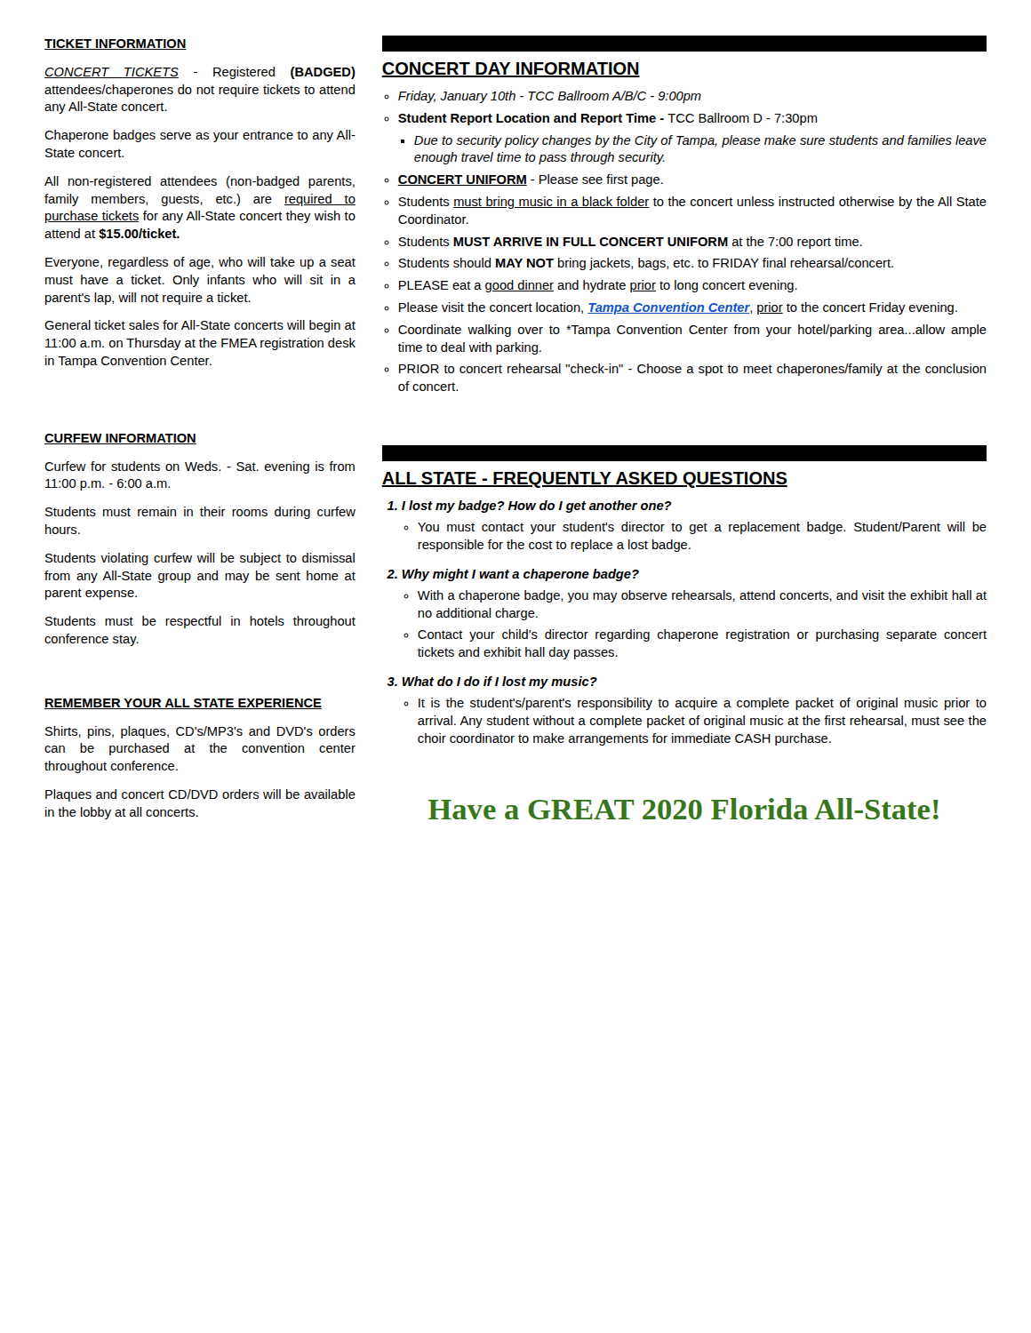TICKET INFORMATION
CONCERT TICKETS - Registered (BADGED) attendees/chaperones do not require tickets to attend any All-State concert.
Chaperone badges serve as your entrance to any All-State concert.
All non-registered attendees (non-badged parents, family members, guests, etc.) are required to purchase tickets for any All-State concert they wish to attend at $15.00/ticket.
Everyone, regardless of age, who will take up a seat must have a ticket. Only infants who will sit in a parent's lap, will not require a ticket.
General ticket sales for All-State concerts will begin at 11:00 a.m. on Thursday at the FMEA registration desk in Tampa Convention Center.
CURFEW INFORMATION
Curfew for students on Weds. - Sat. evening is from 11:00 p.m. - 6:00 a.m.
Students must remain in their rooms during curfew hours.
Students violating curfew will be subject to dismissal from any All-State group and may be sent home at parent expense.
Students must be respectful in hotels throughout conference stay.
REMEMBER YOUR ALL STATE EXPERIENCE
Shirts, pins, plaques, CD's/MP3's and DVD's orders can be purchased at the convention center throughout conference.
Plaques and concert CD/DVD orders will be available in the lobby at all concerts.
CONCERT DAY INFORMATION
Friday, January 10th - TCC Ballroom A/B/C - 9:00pm
Student Report Location and Report Time - TCC Ballroom D - 7:30pm
Due to security policy changes by the City of Tampa, please make sure students and families leave enough travel time to pass through security.
CONCERT UNIFORM - Please see first page.
Students must bring music in a black folder to the concert unless instructed otherwise by the All State Coordinator.
Students MUST ARRIVE IN FULL CONCERT UNIFORM at the 7:00 report time.
Students should MAY NOT bring jackets, bags, etc. to FRIDAY final rehearsal/concert.
PLEASE eat a good dinner and hydrate prior to long concert evening.
Please visit the concert location, Tampa Convention Center, prior to the concert Friday evening.
Coordinate walking over to *Tampa Convention Center from your hotel/parking area...allow ample time to deal with parking.
PRIOR to concert rehearsal "check-in" - Choose a spot to meet chaperones/family at the conclusion of concert.
ALL STATE - FREQUENTLY ASKED QUESTIONS
I lost my badge? How do I get another one?
You must contact your student's director to get a replacement badge. Student/Parent will be responsible for the cost to replace a lost badge.
Why might I want a chaperone badge?
With a chaperone badge, you may observe rehearsals, attend concerts, and visit the exhibit hall at no additional charge.
Contact your child's director regarding chaperone registration or purchasing separate concert tickets and exhibit hall day passes.
What do I do if I lost my music?
It is the student's/parent's responsibility to acquire a complete packet of original music prior to arrival. Any student without a complete packet of original music at the first rehearsal, must see the choir coordinator to make arrangements for immediate CASH purchase.
Have a GREAT 2020 Florida All-State!